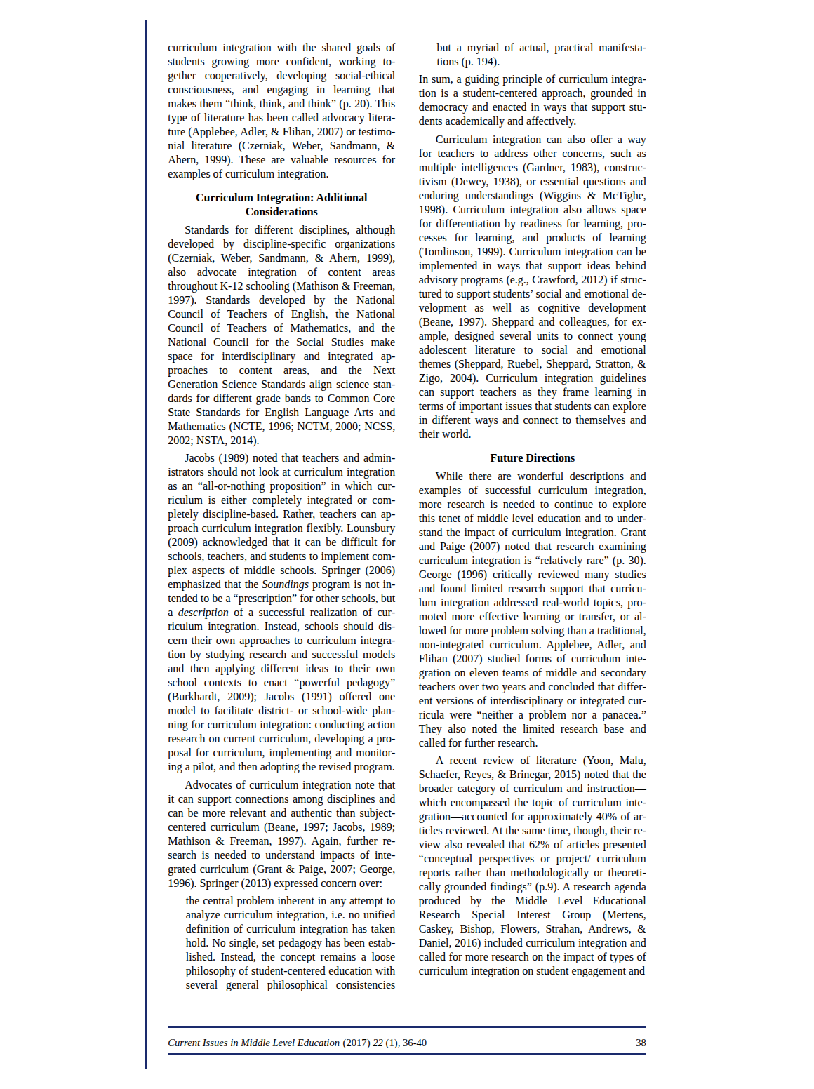curriculum integration with the shared goals of students growing more confident, working together cooperatively, developing social-ethical consciousness, and engaging in learning that makes them “think, think, and think” (p. 20). This type of literature has been called advocacy literature (Applebee, Adler, & Flihan, 2007) or testimonial literature (Czerniak, Weber, Sandmann, & Ahern, 1999). These are valuable resources for examples of curriculum integration.
Curriculum Integration: Additional Considerations
Standards for different disciplines, although developed by discipline-specific organizations (Czerniak, Weber, Sandmann, & Ahern, 1999), also advocate integration of content areas throughout K-12 schooling (Mathison & Freeman, 1997). Standards developed by the National Council of Teachers of English, the National Council of Teachers of Mathematics, and the National Council for the Social Studies make space for interdisciplinary and integrated approaches to content areas, and the Next Generation Science Standards align science standards for different grade bands to Common Core State Standards for English Language Arts and Mathematics (NCTE, 1996; NCTM, 2000; NCSS, 2002; NSTA, 2014).
Jacobs (1989) noted that teachers and administrators should not look at curriculum integration as an “all-or-nothing proposition” in which curriculum is either completely integrated or completely discipline-based. Rather, teachers can approach curriculum integration flexibly. Lounsbury (2009) acknowledged that it can be difficult for schools, teachers, and students to implement complex aspects of middle schools. Springer (2006) emphasized that the Soundings program is not intended to be a “prescription” for other schools, but a description of a successful realization of curriculum integration. Instead, schools should discern their own approaches to curriculum integration by studying research and successful models and then applying different ideas to their own school contexts to enact “powerful pedagogy” (Burkhardt, 2009); Jacobs (1991) offered one model to facilitate district- or school-wide planning for curriculum integration: conducting action research on current curriculum, developing a proposal for curriculum, implementing and monitoring a pilot, and then adopting the revised program.
Advocates of curriculum integration note that it can support connections among disciplines and can be more relevant and authentic than subject-centered curriculum (Beane, 1997; Jacobs, 1989; Mathison & Freeman, 1997). Again, further research is needed to understand impacts of integrated curriculum (Grant & Paige, 2007; George, 1996). Springer (2013) expressed concern over:
the central problem inherent in any attempt to analyze curriculum integration, i.e. no unified definition of curriculum integration has taken hold. No single, set pedagogy has been established. Instead, the concept remains a loose philosophy of student-centered education with several general philosophical consistencies but a myriad of actual, practical manifestations (p. 194).
In sum, a guiding principle of curriculum integration is a student-centered approach, grounded in democracy and enacted in ways that support students academically and affectively.
Curriculum integration can also offer a way for teachers to address other concerns, such as multiple intelligences (Gardner, 1983), constructivism (Dewey, 1938), or essential questions and enduring understandings (Wiggins & McTighe, 1998). Curriculum integration also allows space for differentiation by readiness for learning, processes for learning, and products of learning (Tomlinson, 1999). Curriculum integration can be implemented in ways that support ideas behind advisory programs (e.g., Crawford, 2012) if structured to support students’ social and emotional development as well as cognitive development (Beane, 1997). Sheppard and colleagues, for example, designed several units to connect young adolescent literature to social and emotional themes (Sheppard, Ruebel, Sheppard, Stratton, & Zigo, 2004). Curriculum integration guidelines can support teachers as they frame learning in terms of important issues that students can explore in different ways and connect to themselves and their world.
Future Directions
While there are wonderful descriptions and examples of successful curriculum integration, more research is needed to continue to explore this tenet of middle level education and to understand the impact of curriculum integration. Grant and Paige (2007) noted that research examining curriculum integration is “relatively rare” (p. 30). George (1996) critically reviewed many studies and found limited research support that curriculum integration addressed real-world topics, promoted more effective learning or transfer, or allowed for more problem solving than a traditional, non-integrated curriculum. Applebee, Adler, and Flihan (2007) studied forms of curriculum integration on eleven teams of middle and secondary teachers over two years and concluded that different versions of interdisciplinary or integrated curricula were “neither a problem nor a panacea.” They also noted the limited research base and called for further research.
A recent review of literature (Yoon, Malu, Schaefer, Reyes, & Brinegar, 2015) noted that the broader category of curriculum and instruction—which encompassed the topic of curriculum integration—accounted for approximately 40% of articles reviewed. At the same time, though, their review also revealed that 62% of articles presented “conceptual perspectives or project/ curriculum reports rather than methodologically or theoretically grounded findings” (p.9). A research agenda produced by the Middle Level Educational Research Special Interest Group (Mertens, Caskey, Bishop, Flowers, Strahan, Andrews, & Daniel, 2016) included curriculum integration and called for more research on the impact of types of curriculum integration on student engagement and
Current Issues in Middle Level Education (2017) 22 (1), 36-40 38